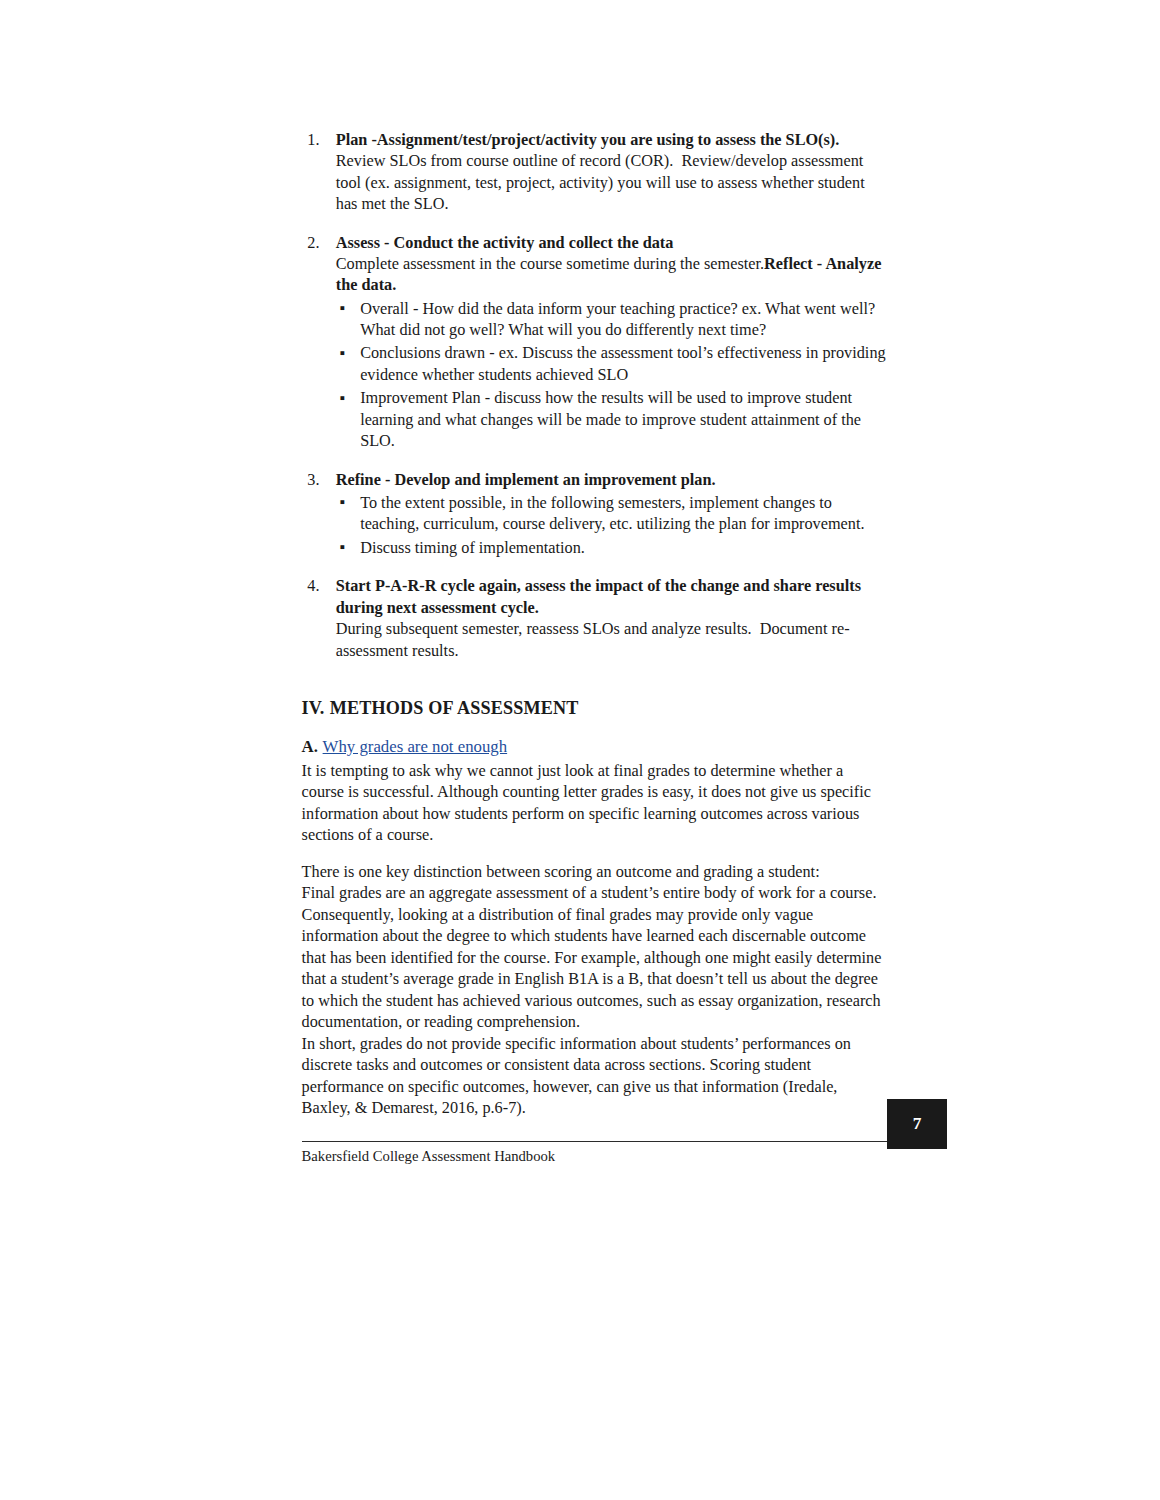1. Plan -Assignment/test/project/activity you are using to assess the SLO(s). Review SLOs from course outline of record (COR). Review/develop assessment tool (ex. assignment, test, project, activity) you will use to assess whether student has met the SLO.
2. Assess - Conduct the activity and collect the data Complete assessment in the course sometime during the semester.Reflect - Analyze the data.
Overall - How did the data inform your teaching practice? ex. What went well? What did not go well? What will you do differently next time?
Conclusions drawn - ex. Discuss the assessment tool’s effectiveness in providing evidence whether students achieved SLO
Improvement Plan - discuss how the results will be used to improve student learning and what changes will be made to improve student attainment of the SLO.
3. Refine - Develop and implement an improvement plan.
To the extent possible, in the following semesters, implement changes to teaching, curriculum, course delivery, etc. utilizing the plan for improvement.
Discuss timing of implementation.
4. Start P-A-R-R cycle again, assess the impact of the change and share results during next assessment cycle. During subsequent semester, reassess SLOs and analyze results. Document re-assessment results.
IV. METHODS OF ASSESSMENT
A. Why grades are not enough
It is tempting to ask why we cannot just look at final grades to determine whether a course is successful. Although counting letter grades is easy, it does not give us specific information about how students perform on specific learning outcomes across various sections of a course.
There is one key distinction between scoring an outcome and grading a student:
Final grades are an aggregate assessment of a student’s entire body of work for a course. Consequently, looking at a distribution of final grades may provide only vague information about the degree to which students have learned each discernable outcome that has been identified for the course. For example, although one might easily determine that a student’s average grade in English B1A is a B, that doesn’t tell us about the degree to which the student has achieved various outcomes, such as essay organization, research documentation, or reading comprehension.
In short, grades do not provide specific information about students’ performances on discrete tasks and outcomes or consistent data across sections. Scoring student performance on specific outcomes, however, can give us that information (Iredale, Baxley, & Demarest, 2016, p.6-7).
Bakersfield College Assessment Handbook
7